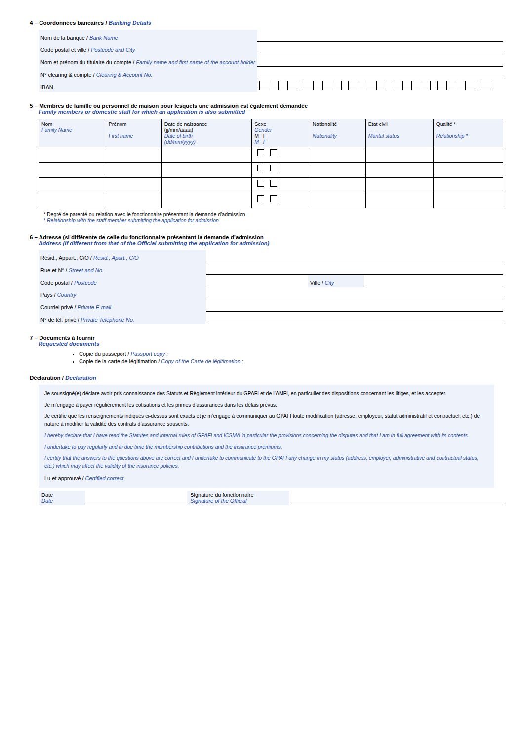4 – Coordonnées bancaires / Banking Details
| Nom de la banque / Bank Name | |
| Code postal et ville / Postcode and City | |
| Nom et prénom du titulaire du compte / Family name and first name of the account holder | |
| N° clearing & compte / Clearing & Account No. | |
| IBAN | |
5 – Membres de famille ou personnel de maison pour lesquels une admission est également demandée
Family members or domestic staff for which an application is also submitted
| Nom Family Name | Prénom First name | Date de naissance (jj/mm/aaaa) Date of birth (dd/mm/yyyy) | Sexe Gender M F M F | Nationalité Nationality | Etat civil Marital status | Qualité * Relationship * |
| --- | --- | --- | --- | --- | --- | --- |
* Degré de parenté ou relation avec le fonctionnaire présentant la demande d’admission
* Relationship with the staff member submitting the application for admission
6 – Adresse (si différente de celle du fonctionnaire présentant la demande d’admission
Address (if different from that of the Official submitting the application for admission)
| Résid., Appart., C/O / Resid., Apart., C/O | |
| Rue et N° / Street and No. | |
| Code postal / Postcode | | Ville / City | |
| Pays / Country | |
| Courriel privé / Private E-mail | |
| N° de tél. privé / Private Telephone No. | |
7 – Documents à fournir
Requested documents
Copie du passeport / Passport copy ;
Copie de la carte de légitimation / Copy of the Carte de légitimation ;
Déclaration / Declaration
Je soussigné(e) déclare avoir pris connaissance des Statuts et Règlement intérieur du GPAFI et de l’AMFI, en particulier des dispositions concernant les litiges, et les accepter.
Je m’engage à payer régulièrement les cotisations et les primes d’assurances dans les délais prévus.
Je certifie que les renseignements indiqués ci-dessus sont exacts et je m’engage à communiquer au GPAFI toute modification (adresse, employeur, statut administratif et contractuel, etc.) de nature à modifier la validité des contrats d’assurance souscrits.
I hereby declare that I have read the Statutes and Internal rules of GPAFI and ICSMA in particular the provisions concerning the disputes and that I am in full agreement with its contents.
I undertake to pay regularly and in due time the membership contributions and the insurance premiums.
I certify that the answers to the questions above are correct and I undertake to communicate to the GPAFI any change in my status (address, employer, administrative and contractual status, etc.) which may affect the validity of the insurance policies.
Lu et approuvé / Certified correct
| Date Date | | Signature du fonctionnaire Signature of the Official | |